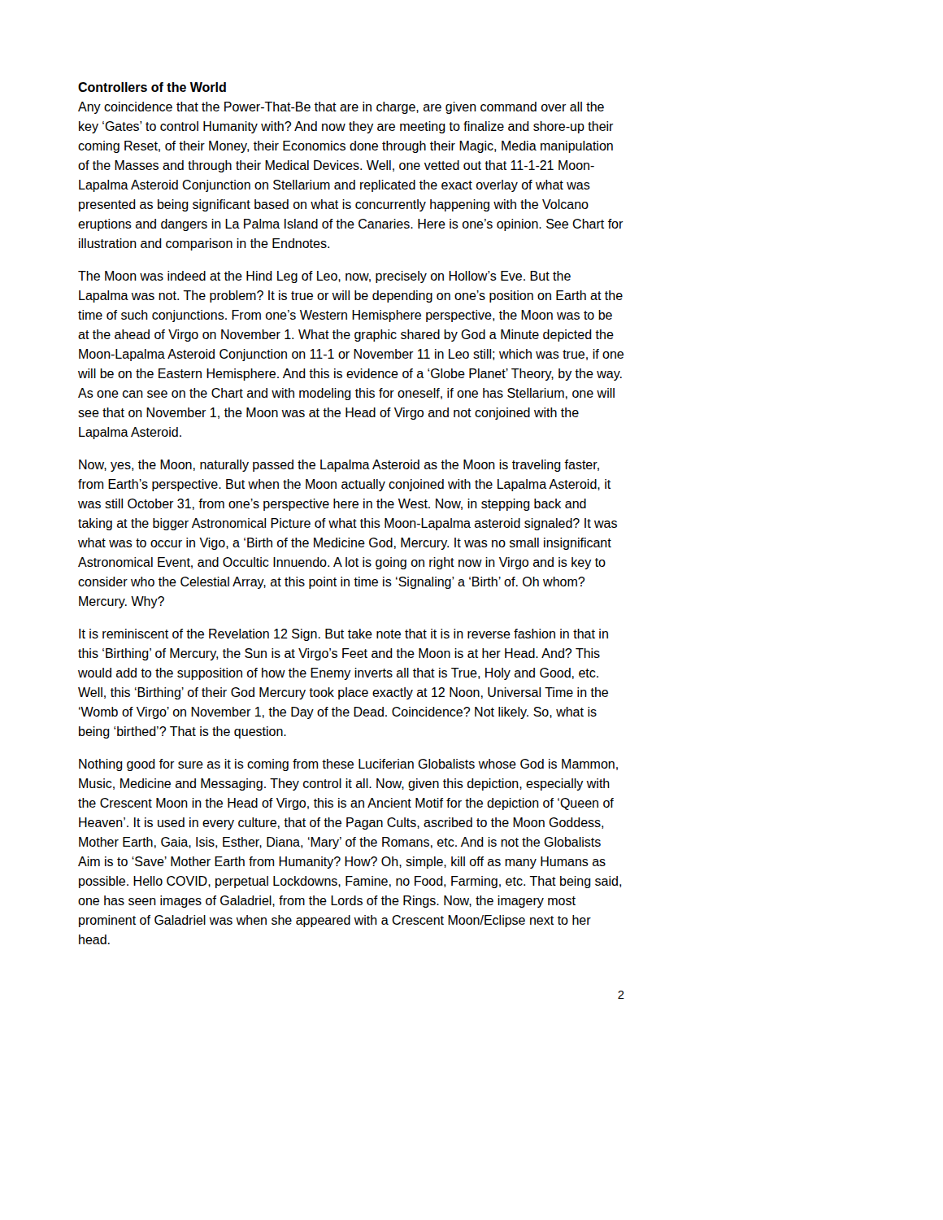Controllers of the World
Any coincidence that the Power-That-Be that are in charge, are given command over all the key ‘Gates’ to control Humanity with? And now they are meeting to finalize and shore-up their coming Reset, of their Money, their Economics done through their Magic, Media manipulation of the Masses and through their Medical Devices. Well, one vetted out that 11-1-21 Moon-Lapalma Asteroid Conjunction on Stellarium and replicated the exact overlay of what was presented as being significant based on what is concurrently happening with the Volcano eruptions and dangers in La Palma Island of the Canaries. Here is one’s opinion. See Chart for illustration and comparison in the Endnotes.
The Moon was indeed at the Hind Leg of Leo, now, precisely on Hollow’s Eve. But the Lapalma was not. The problem? It is true or will be depending on one’s position on Earth at the time of such conjunctions. From one’s Western Hemisphere perspective, the Moon was to be at the ahead of Virgo on November 1. What the graphic shared by God a Minute depicted the Moon-Lapalma Asteroid Conjunction on 11-1 or November 11 in Leo still; which was true, if one will be on the Eastern Hemisphere. And this is evidence of a ‘Globe Planet’ Theory, by the way. As one can see on the Chart and with modeling this for oneself, if one has Stellarium, one will see that on November 1, the Moon was at the Head of Virgo and not conjoined with the Lapalma Asteroid.
Now, yes, the Moon, naturally passed the Lapalma Asteroid as the Moon is traveling faster, from Earth’s perspective. But when the Moon actually conjoined with the Lapalma Asteroid, it was still October 31, from one’s perspective here in the West. Now, in stepping back and taking at the bigger Astronomical Picture of what this Moon-Lapalma asteroid signaled? It was what was to occur in Vigo, a ‘Birth of the Medicine God, Mercury. It was no small insignificant Astronomical Event, and Occultic Innuendo. A lot is going on right now in Virgo and is key to consider who the Celestial Array, at this point in time is ‘Signaling’ a ‘Birth’ of. Oh whom? Mercury. Why?
It is reminiscent of the Revelation 12 Sign. But take note that it is in reverse fashion in that in this ‘Birthing’ of Mercury, the Sun is at Virgo’s Feet and the Moon is at her Head. And? This would add to the supposition of how the Enemy inverts all that is True, Holy and Good, etc. Well, this ‘Birthing’ of their God Mercury took place exactly at 12 Noon, Universal Time in the ‘Womb of Virgo’ on November 1, the Day of the Dead. Coincidence? Not likely. So, what is being ‘birthed’? That is the question.
Nothing good for sure as it is coming from these Luciferian Globalists whose God is Mammon, Music, Medicine and Messaging. They control it all. Now, given this depiction, especially with the Crescent Moon in the Head of Virgo, this is an Ancient Motif for the depiction of ‘Queen of Heaven’. It is used in every culture, that of the Pagan Cults, ascribed to the Moon Goddess, Mother Earth, Gaia, Isis, Esther, Diana, ‘Mary’ of the Romans, etc. And is not the Globalists Aim is to ‘Save’ Mother Earth from Humanity? How? Oh, simple, kill off as many Humans as possible. Hello COVID, perpetual Lockdowns, Famine, no Food, Farming, etc. That being said, one has seen images of Galadriel, from the Lords of the Rings. Now, the imagery most prominent of Galadriel was when she appeared with a Crescent Moon/Eclipse next to her head.
2